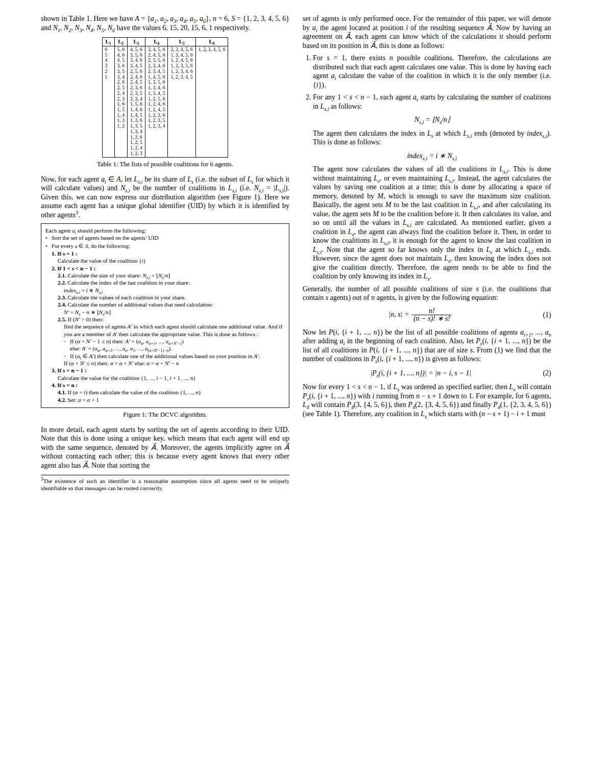shown in Table 1. Here we have A = {a1, a2, a3, a4, a5, a6}, n = 6, S = {1, 2, 3, 4, 5, 6} and N1, N2, N3, N4, N5, N6 have the values 6, 15, 20, 15, 6, 1 respectively.
| L 1 | L 2 | L 3 | L 4 | L 5 | L 6 |
| --- | --- | --- | --- | --- | --- |
| 6 5 4 3 2 1 | 5, 6 4, 6 4, 5 3, 6 3, 5 3, 4 2, 6 2, 5 2, 4 2, 3 1, 6 1, 5 1, 4 1, 3 1, 2 | 4, 5, 6 3, 5, 6 3, 4, 6 3, 4, 5 2, 5, 6 2, 4, 6 2, 4, 5 2, 3, 6 2, 3, 5 2, 3, 4 1, 5, 6 1, 4, 6 1, 4, 5 1, 3, 6 1, 3, 5 1, 3, 4 1, 2, 6 1, 2, 5 1, 2, 4 1, 2, 3 | 3, 4, 5, 6 2, 4, 5, 6 2, 3, 5, 6 2, 3, 4, 6 2, 3, 4, 5 1, 4, 5, 6 1, 3, 5, 6 1, 3, 4, 6 1, 3, 4, 5 1, 2, 5, 6 1, 2, 4, 6 1, 2, 4, 5 1, 2, 3, 6 1, 2, 3, 5 1, 2, 3, 4 | 2, 3, 4, 5, 6 1, 3, 4, 5, 6 1, 2, 4, 5, 6 1, 2, 3, 5, 6 1, 2, 3, 4, 6 1, 2, 3, 4, 5 | 1, 2, 3, 4, 5, 6 |
Table 1: The lists of possible coalitions for 6 agents.
Now, for each agent ai ∈ A, let Ls,i be its share of Ls (i.e. the subset of Ls for which it will calculate values) and Ns,i be the number of coalitions in Ls,i (i.e. Ns,i = |Ls,i|). Given this, we can now express our distribution algorithm (see Figure 1). Here we assume each agent has a unique global identifier (UID) by which it is identified by other agents3.
Each agent ai should perform the following:
Sort the set of agents based on the agents’ UID
For every s ∈ S, do the following:
1. If s = 1 :
Calculate the value of the coalition {i}
2. If 1 < s < n − 1 :
2.1. Calculate the size of your share: Ns,i = ⌊Ns/n⌋
2.2. Calculate the index of the last coalition in your share:
indexs,i = i ∗ Ns,i
2.3. Calculate the values of each coalition in your share.
2.4. Calculate the number of additional values that need calculation:
N′ = Ns − n ∗ ⌊Ns/n⌋
2.5. If (N′ > 0) then:
find the sequence of agents A′ in which each agent should calculate one additional value. And if you are a member of A′ then calculate the appropriate value. This is done as follows :
If (α + N′ − 1 ≤ n) then: A′ = (aα, aα+1, ..., aα+N′−1)
else: A′ = (aα, aα+1, ..., an, a1, ..., a(α+N′−1)−n).
If (ai ∈ A′) then calculate one of the additional values based on your position in A′.
If (α + N′ ≤ n) then: α = α + N′ else: α = α + N′ − n
3. If s = n − 1 :
Calculate the value for the coalition {1, ..., i − 1, i + 1, ..., n}
4. If s = n :
4.1. If (α = i) then calculate the value of the coalition {1, ..., n}
4.2. Set: α = α + 1
Figure 1: The DCVC algorithm.
In more detail, each agent starts by sorting the set of agents according to their UID. Note that this is done using a unique key, which means that each agent will end up with the same sequence, denoted by A⃗. Moreover, the agents implicitly agree on A⃗ without contacting each other; this is because every agent knows that every other agent also has A⃗. Note that sorting the
3The existence of such an identifier is a reasonable assumption since all agents need to be uniquely identifiable so that messages can be routed corrrectly.
set of agents is only performed once. For the remainder of this paper, we will denote by ai the agent located at position i of the resulting sequence A⃗. Now by having an agreement on A⃗, each agent can know which of the calculations it should perform based on its position in A⃗, this is done as follows:
For s = 1, there exists n possible coalitions. Therefore, the calculations are distributed such that each agent calculates one value. This is done by having each agent ai calculate the value of the coalition in which it is the only member (i.e. {i}).
For any 1 < s < n − 1, each agent ai starts by calculating the number of coalitions in Ls,i as follows:
Ns,i = ⌊Ns/n⌋
The agent then calculates the index in Ls at which Ls,i ends (denoted by indexs,i). This is done as follows:
indexs,i = i ∗ Ns,i
The agent now calculates the values of all the coalitions in Ls,i. This is done without maintaining Ls, or even maintaining Ls,i. Instead, the agent calculates the values by saving one coalition at a time; this is done by allocating a space of memory, denoted by M, which is enough to save the maximum size coalition. Basically, the agent sets M to be the last coalition in Ls,i, and after calculating its value, the agent sets M to be the coalition before it. It then calculates its value, and so on until all the values in Ls,i are calculated. As mentioned earlier, given a coalition in Ls, the agent can always find the coalition before it. Then, in order to know the coalitions in Ls,i, it is enough for the agent to know the last coalition in Ls,i. Note that the agent so far knows only the index in Ls at which Ls,i ends. However, since the agent does not maintain Ls, then knowing the index does not give the coalition directly. Therefore, the agent needs to be able to find the coalition by only knowing its index in Ls.
Generally, the number of all possible coalitions of size s (i.e. the coalitions that contain s agents) out of n agents, is given by the following equation:
|n, s| = n!(n − s)! ∗ s!
(1)
Now let P(i, {i + 1, ..., n}) be the list of all possible coalitions of agents ai+1, ..., an after adding ai in the beginning of each coalition. Also, let Ps(i, {i + 1, ..., n}) be the list of all coalitions in P(i, {i + 1, ..., n}) that are of size s. From (1) we find that the number of coalitions in Ps(i, {i + 1, ..., n}) is given as follows:
|Ps(i, {i + 1, ..., n})| = |n − i, s − 1|
(2)
Now for every 1 < s < n − 1, if Ls was ordered as specified earlier, then Ls will contain Ps(i, {i + 1, ..., n}) with i running from n − s + 1 down to 1. For example, for 6 agents, L4 will contain P4(3, {4, 5, 6}), then P4(2, {3, 4, 5, 6}) and finally P4(1, {2, 3, 4, 5, 6}) (see Table 1). Therefore, any coalition in Ls which starts with (n − s + 1) − i + 1 must